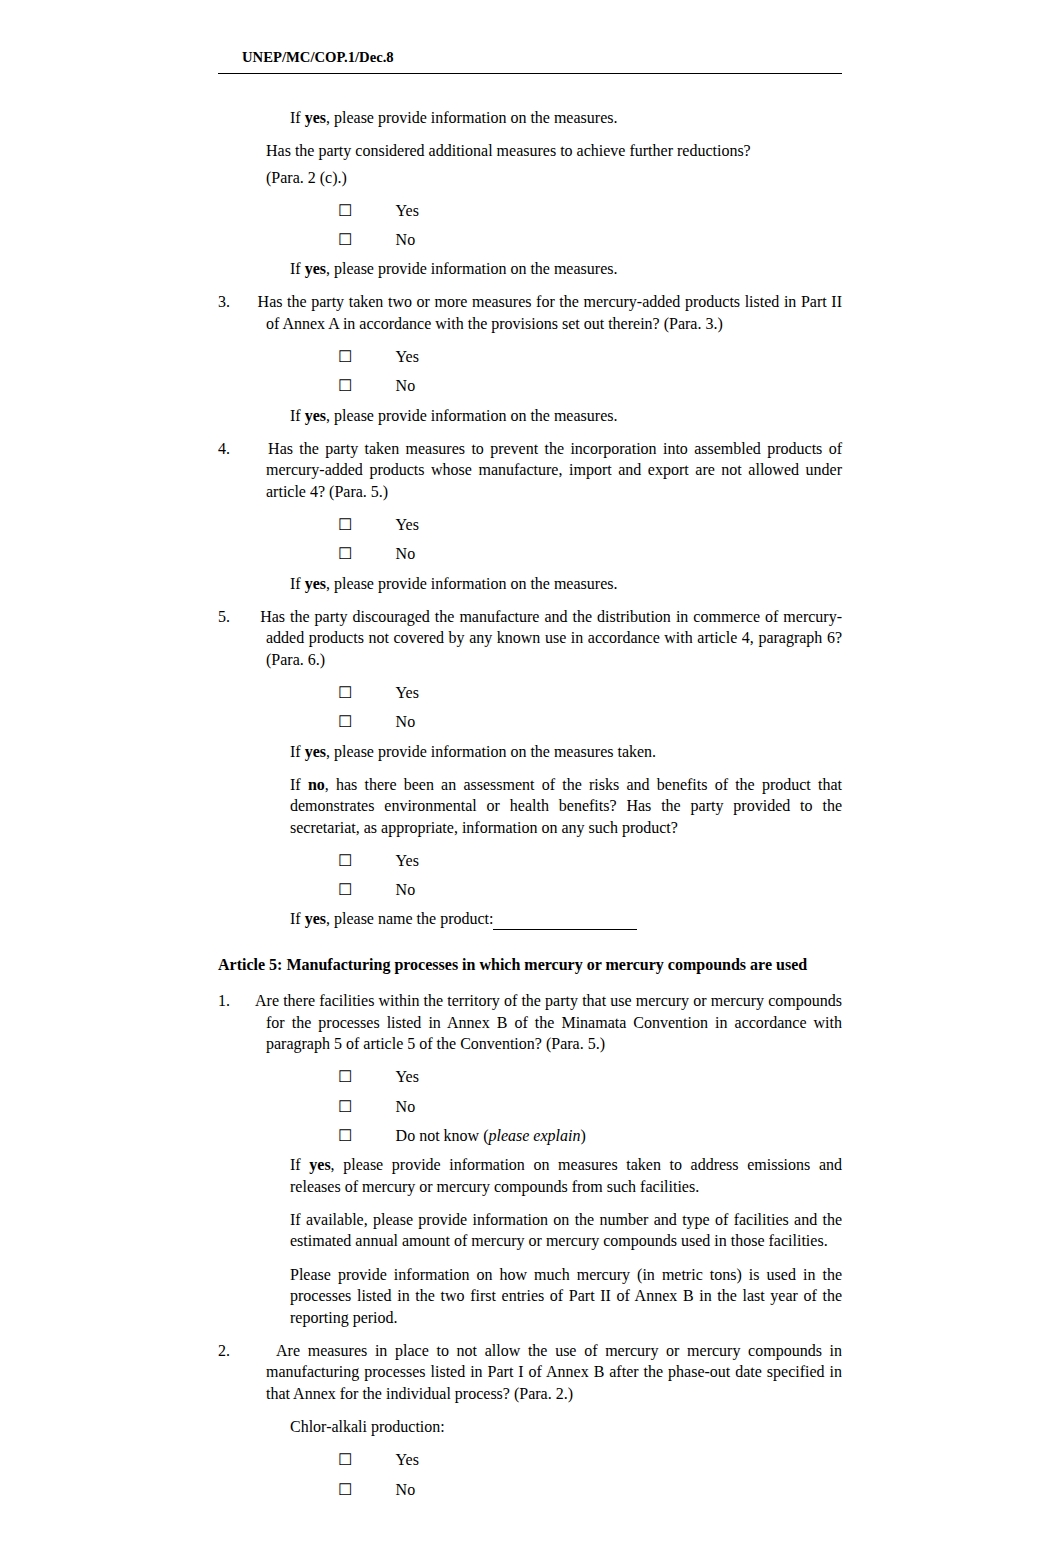UNEP/MC/COP.1/Dec.8
If yes, please provide information on the measures.
Has the party considered additional measures to achieve further reductions?
(Para. 2 (c).)
☐Yes
☐No
If yes, please provide information on the measures.
3. Has the party taken two or more measures for the mercury-added products listed in Part II of Annex A in accordance with the provisions set out therein? (Para. 3.)
☐Yes
☐No
If yes, please provide information on the measures.
4. Has the party taken measures to prevent the incorporation into assembled products of mercury-added products whose manufacture, import and export are not allowed under article 4? (Para. 5.)
☐Yes
☐No
If yes, please provide information on the measures.
5. Has the party discouraged the manufacture and the distribution in commerce of mercury-added products not covered by any known use in accordance with article 4, paragraph 6? (Para. 6.)
☐Yes
☐No
If yes, please provide information on the measures taken.
If no, has there been an assessment of the risks and benefits of the product that demonstrates environmental or health benefits? Has the party provided to the secretariat, as appropriate, information on any such product?
☐Yes
☐No
If yes, please name the product:
Article 5: Manufacturing processes in which mercury or mercury compounds are used
1. Are there facilities within the territory of the party that use mercury or mercury compounds for the processes listed in Annex B of the Minamata Convention in accordance with paragraph 5 of article 5 of the Convention? (Para. 5.)
☐Yes
☐No
☐Do not know (please explain)
If yes, please provide information on measures taken to address emissions and releases of mercury or mercury compounds from such facilities.
If available, please provide information on the number and type of facilities and the estimated annual amount of mercury or mercury compounds used in those facilities.
Please provide information on how much mercury (in metric tons) is used in the processes listed in the two first entries of Part II of Annex B in the last year of the reporting period.
2. Are measures in place to not allow the use of mercury or mercury compounds in manufacturing processes listed in Part I of Annex B after the phase-out date specified in that Annex for the individual process? (Para. 2.)
Chlor-alkali production:
☐Yes
☐No